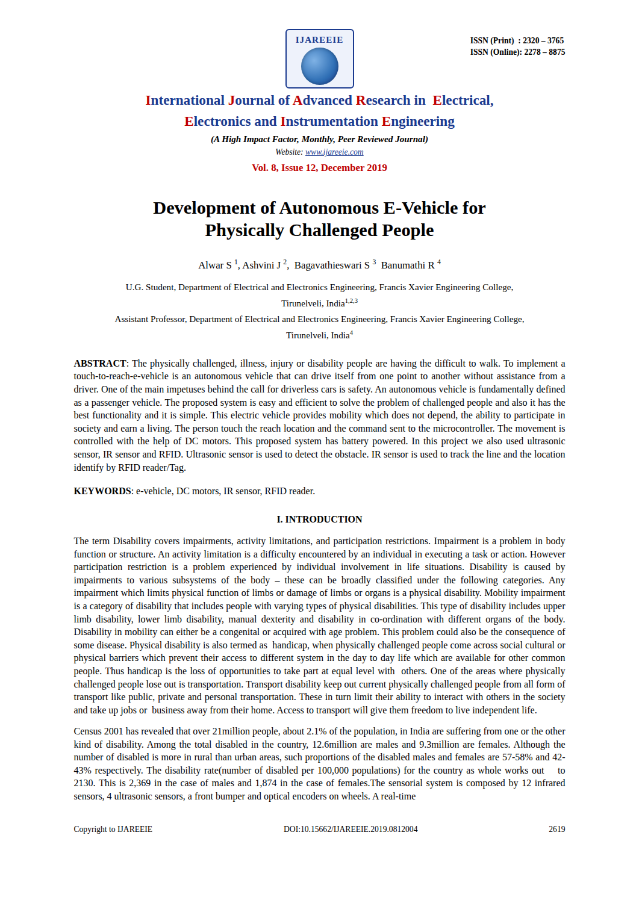IJAREEIE
ISSN (Print) : 2320 – 3765
ISSN (Online): 2278 – 8875
International Journal of Advanced Research in Electrical,
Electronics and Instrumentation Engineering
(A High Impact Factor, Monthly, Peer Reviewed Journal)
Website: www.ijareeie.com
Vol. 8, Issue 12, December 2019
Development of Autonomous E-Vehicle for
Physically Challenged People
Alwar S 1, Ashvini J 2, Bagavathieswari S 3 Banumathi R 4
U.G. Student, Department of Electrical and Electronics Engineering, Francis Xavier Engineering College,
Tirunelveli, India1,2,3
Assistant Professor, Department of Electrical and Electronics Engineering, Francis Xavier Engineering College,
Tirunelveli, India4
ABSTRACT: The physically challenged, illness, injury or disability people are having the difficult to walk. To implement a touch-to-reach-e-vehicle is an autonomous vehicle that can drive itself from one point to another without assistance from a driver. One of the main impetuses behind the call for driverless cars is safety. An autonomous vehicle is fundamentally defined as a passenger vehicle. The proposed system is easy and efficient to solve the problem of challenged people and also it has the best functionality and it is simple. This electric vehicle provides mobility which does not depend, the ability to participate in society and earn a living. The person touch the reach location and the command sent to the microcontroller. The movement is controlled with the help of DC motors. This proposed system has battery powered. In this project we also used ultrasonic sensor, IR sensor and RFID. Ultrasonic sensor is used to detect the obstacle. IR sensor is used to track the line and the location identify by RFID reader/Tag.
KEYWORDS: e-vehicle, DC motors, IR sensor, RFID reader.
I. INTRODUCTION
The term Disability covers impairments, activity limitations, and participation restrictions. Impairment is a problem in body function or structure. An activity limitation is a difficulty encountered by an individual in executing a task or action. However participation restriction is a problem experienced by individual involvement in life situations. Disability is caused by impairments to various subsystems of the body – these can be broadly classified under the following categories. Any impairment which limits physical function of limbs or damage of limbs or organs is a physical disability. Mobility impairment is a category of disability that includes people with varying types of physical disabilities. This type of disability includes upper limb disability, lower limb disability, manual dexterity and disability in co-ordination with different organs of the body. Disability in mobility can either be a congenital or acquired with age problem. This problem could also be the consequence of some disease. Physical disability is also termed as handicap, when physically challenged people come across social cultural or physical barriers which prevent their access to different system in the day to day life which are available for other common people. Thus handicap is the loss of opportunities to take part at equal level with others. One of the areas where physically challenged people lose out is transportation. Transport disability keep out current physically challenged people from all form of transport like public, private and personal transportation. These in turn limit their ability to interact with others in the society and take up jobs or business away from their home. Access to transport will give them freedom to live independent life.
Census 2001 has revealed that over 21million people, about 2.1% of the population, in India are suffering from one or the other kind of disability. Among the total disabled in the country, 12.6million are males and 9.3million are females. Although the number of disabled is more in rural than urban areas, such proportions of the disabled males and females are 57-58% and 42-43% respectively. The disability rate(number of disabled per 100,000 populations) for the country as whole works out to 2130. This is 2,369 in the case of males and 1,874 in the case of females.The sensorial system is composed by 12 infrared sensors, 4 ultrasonic sensors, a front bumper and optical encoders on wheels. A real-time
Copyright to IJAREEIE DOI:10.15662/IJAREEIE.2019.0812004 2619